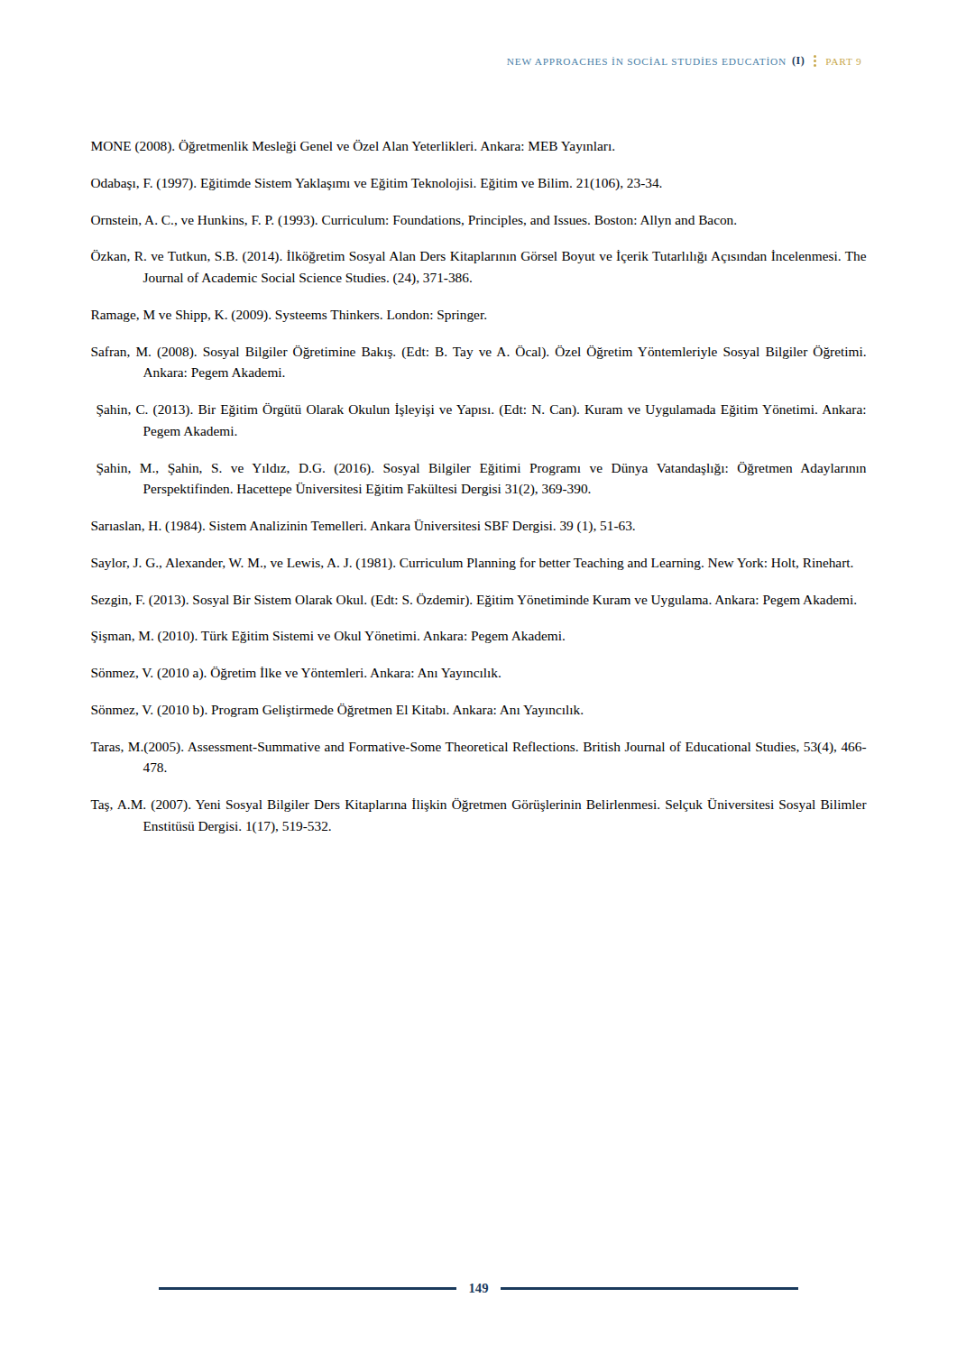New Approaches in Social Studies Education (I) Part 9
MONE (2008). Öğretmenlik Mesleği Genel ve Özel Alan Yeterlikleri. Ankara: MEB Yayınları.
Odabaşı, F. (1997). Eğitimde Sistem Yaklaşımı ve Eğitim Teknolojisi. Eğitim ve Bilim. 21(106), 23-34.
Ornstein, A. C., ve Hunkins, F. P. (1993). Curriculum: Foundations, Principles, and Issues. Boston: Allyn and Bacon.
Özkan, R. ve Tutkun, S.B. (2014). İlköğretim Sosyal Alan Ders Kitaplarının Görsel Boyut ve İçerik Tutarlılığı Açısından İncelenmesi. The Journal of Academic Social Science Studies. (24), 371-386.
Ramage, M ve Shipp, K. (2009). Systeems Thinkers. London: Springer.
Safran, M. (2008). Sosyal Bilgiler Öğretimine Bakış. (Edt: B. Tay ve A. Öcal). Özel Öğretim Yöntemleriyle Sosyal Bilgiler Öğretimi. Ankara: Pegem Akademi.
Şahin, C. (2013). Bir Eğitim Örgütü Olarak Okulun İşleyişi ve Yapısı. (Edt: N. Can). Kuram ve Uygulamada Eğitim Yönetimi. Ankara: Pegem Akademi.
Şahin, M., Şahin, S. ve Yıldız, D.G. (2016). Sosyal Bilgiler Eğitimi Programı ve Dünya Vatandaşlığı: Öğretmen Adaylarının Perspektifinden. Hacettepe Üniversitesi Eğitim Fakültesi Dergisi 31(2), 369-390.
Sarıaslan, H. (1984). Sistem Analizinin Temelleri. Ankara Üniversitesi SBF Dergisi. 39 (1), 51-63.
Saylor, J. G., Alexander, W. M., ve Lewis, A. J. (1981). Curriculum Planning for better Teaching and Learning. New York: Holt, Rinehart.
Sezgin, F. (2013). Sosyal Bir Sistem Olarak Okul. (Edt: S. Özdemir). Eğitim Yönetiminde Kuram ve Uygulama. Ankara: Pegem Akademi.
Şişman, M. (2010). Türk Eğitim Sistemi ve Okul Yönetimi. Ankara: Pegem Akademi.
Sönmez, V. (2010 a). Öğretim İlke ve Yöntemleri. Ankara: Anı Yayıncılık.
Sönmez, V. (2010 b). Program Geliştirmede Öğretmen El Kitabı. Ankara: Anı Yayıncılık.
Taras, M.(2005). Assessment-Summative and Formative-Some Theoretical Reflections. British Journal of Educational Studies, 53(4), 466-478.
Taş, A.M. (2007). Yeni Sosyal Bilgiler Ders Kitaplarına İlişkin Öğretmen Görüşlerinin Belirlenmesi. Selçuk Üniversitesi Sosyal Bilimler Enstitüsü Dergisi. 1(17), 519-532.
149